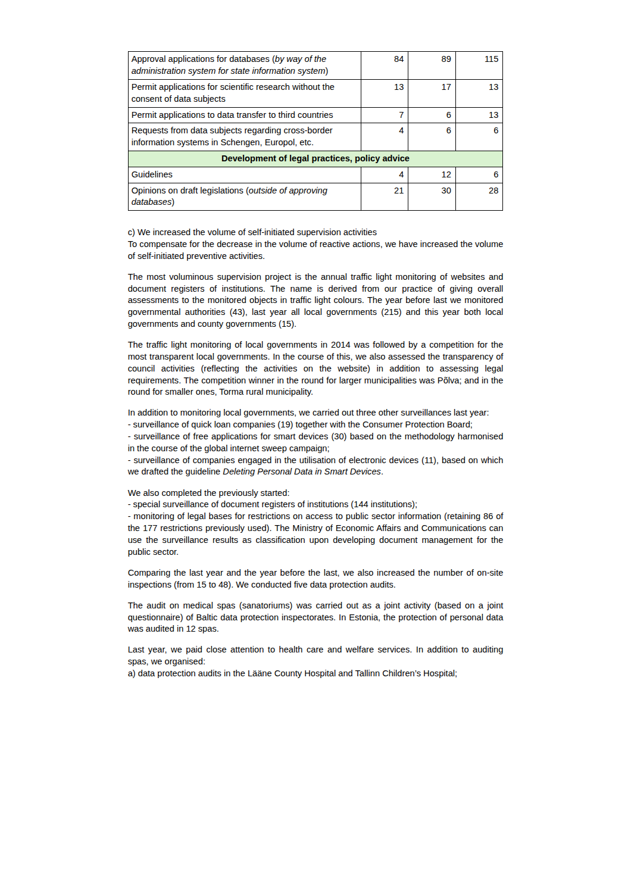| Approval applications for databases ( by way of the administration system for state information system ) | 84 | 89 | 115 |
| Permit applications for scientific research without the consent of data subjects | 13 | 17 | 13 |
| Permit applications to data transfer to third countries | 7 | 6 | 13 |
| Requests from data subjects regarding cross-border information systems in Schengen, Europol, etc. | 4 | 6 | 6 |
| Development of legal practices, policy advice |
| Guidelines | 4 | 12 | 6 |
| Opinions on draft legislations ( outside of approving databases ) | 21 | 30 | 28 |
c) We increased the volume of self-initiated supervision activities
To compensate for the decrease in the volume of reactive actions, we have increased the volume of self-initiated preventive activities.
The most voluminous supervision project is the annual traffic light monitoring of websites and document registers of institutions. The name is derived from our practice of giving overall assessments to the monitored objects in traffic light colours. The year before last we monitored governmental authorities (43), last year all local governments (215) and this year both local governments and county governments (15).
The traffic light monitoring of local governments in 2014 was followed by a competition for the most transparent local governments. In the course of this, we also assessed the transparency of council activities (reflecting the activities on the website) in addition to assessing legal requirements. The competition winner in the round for larger municipalities was Põlva; and in the round for smaller ones, Torma rural municipality.
In addition to monitoring local governments, we carried out three other surveillances last year:
- surveillance of quick loan companies (19) together with the Consumer Protection Board;
- surveillance of free applications for smart devices (30) based on the methodology harmonised in the course of the global internet sweep campaign;
- surveillance of companies engaged in the utilisation of electronic devices (11), based on which we drafted the guideline Deleting Personal Data in Smart Devices.
We also completed the previously started:
- special surveillance of document registers of institutions (144 institutions);
- monitoring of legal bases for restrictions on access to public sector information (retaining 86 of the 177 restrictions previously used). The Ministry of Economic Affairs and Communications can use the surveillance results as classification upon developing document management for the public sector.
Comparing the last year and the year before the last, we also increased the number of on-site inspections (from 15 to 48). We conducted five data protection audits.
The audit on medical spas (sanatoriums) was carried out as a joint activity (based on a joint questionnaire) of Baltic data protection inspectorates. In Estonia, the protection of personal data was audited in 12 spas.
Last year, we paid close attention to health care and welfare services. In addition to auditing spas, we organised:
a) data protection audits in the Lääne County Hospital and Tallinn Children’s Hospital;